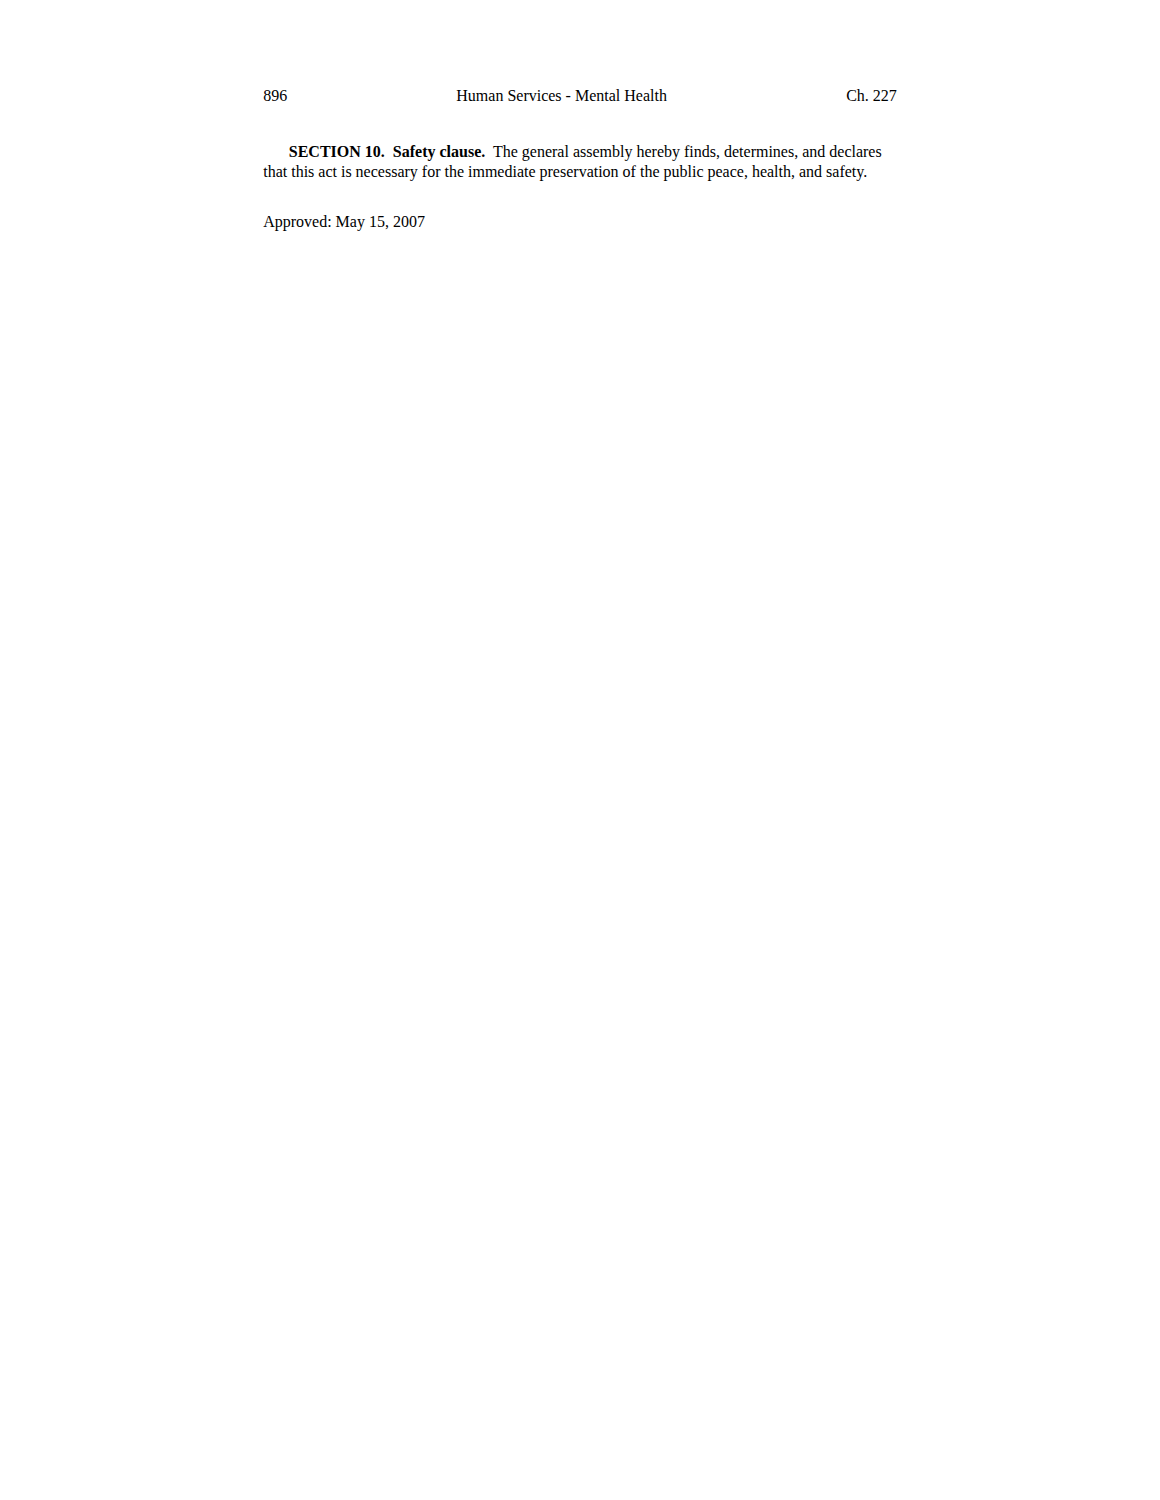896 Human Services - Mental Health Ch. 227
SECTION 10. Safety clause. The general assembly hereby finds, determines, and declares that this act is necessary for the immediate preservation of the public peace, health, and safety.
Approved: May 15, 2007